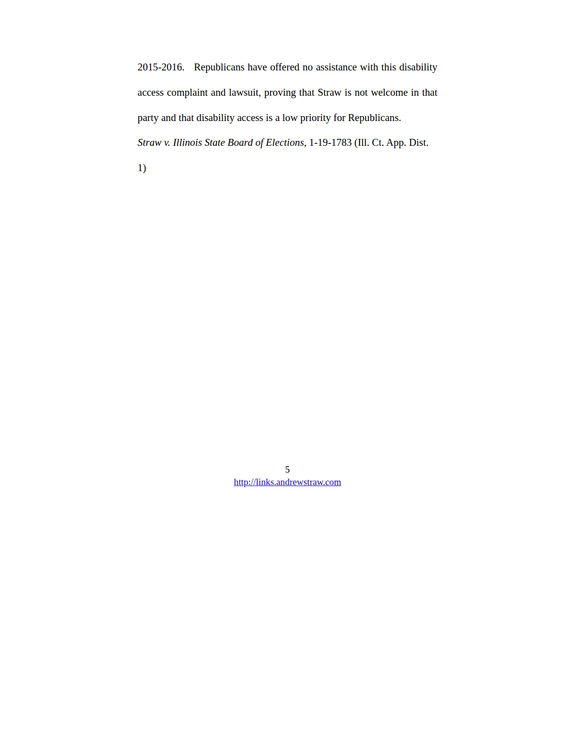2015-2016. Republicans have offered no assistance with this disability access complaint and lawsuit, proving that Straw is not welcome in that party and that disability access is a low priority for Republicans.
Straw v. Illinois State Board of Elections, 1-19-1783 (Ill. Ct. App. Dist. 1)
5 http://links.andrewstraw.com